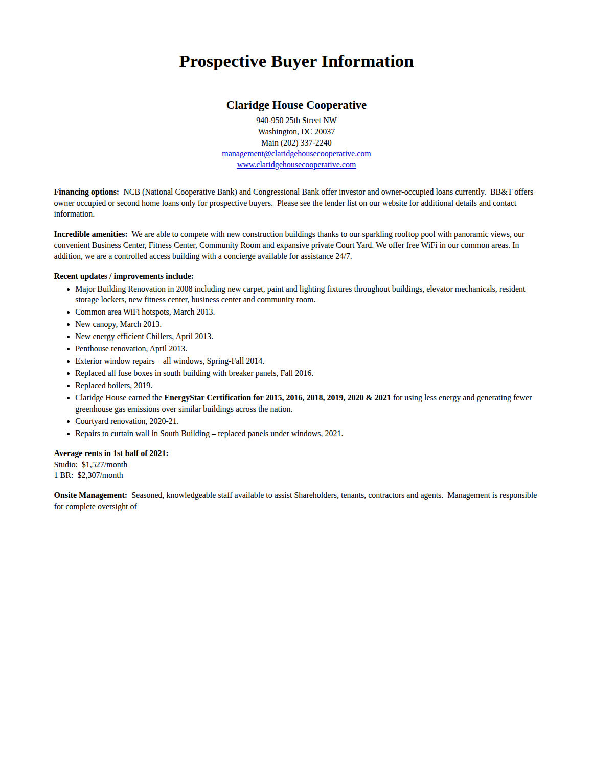Prospective Buyer Information
Claridge House Cooperative
940-950 25th Street NW
Washington, DC 20037
Main (202) 337-2240
management@claridgehousecooperative.com
www.claridgehousecooperative.com
Financing options: NCB (National Cooperative Bank) and Congressional Bank offer investor and owner-occupied loans currently. BB&T offers owner occupied or second home loans only for prospective buyers. Please see the lender list on our website for additional details and contact information.
Incredible amenities: We are able to compete with new construction buildings thanks to our sparkling rooftop pool with panoramic views, our convenient Business Center, Fitness Center, Community Room and expansive private Court Yard. We offer free WiFi in our common areas. In addition, we are a controlled access building with a concierge available for assistance 24/7.
Recent updates / improvements include:
Major Building Renovation in 2008 including new carpet, paint and lighting fixtures throughout buildings, elevator mechanicals, resident storage lockers, new fitness center, business center and community room.
Common area WiFi hotspots, March 2013.
New canopy, March 2013.
New energy efficient Chillers, April 2013.
Penthouse renovation, April 2013.
Exterior window repairs – all windows, Spring-Fall 2014.
Replaced all fuse boxes in south building with breaker panels, Fall 2016.
Replaced boilers, 2019.
Claridge House earned the EnergyStar Certification for 2015, 2016, 2018, 2019, 2020 & 2021 for using less energy and generating fewer greenhouse gas emissions over similar buildings across the nation.
Courtyard renovation, 2020-21.
Repairs to curtain wall in South Building – replaced panels under windows, 2021.
Average rents in 1st half of 2021:
Studio: $1,527/month
1 BR: $2,307/month
Onsite Management: Seasoned, knowledgeable staff available to assist Shareholders, tenants, contractors and agents. Management is responsible for complete oversight of